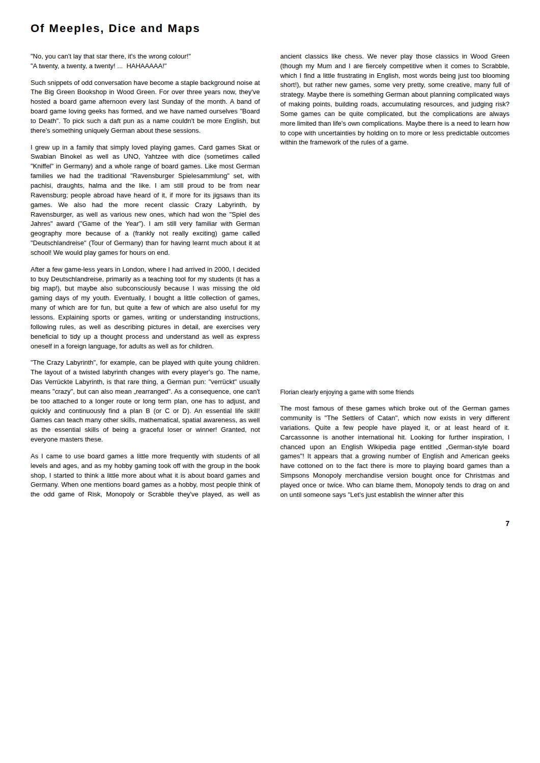Of Meeples, Dice and Maps
"No, you can't lay that star there, it's the wrong colour!"
"A twenty, a twenty, a twenty! ... HAHAAAAA!"
Such snippets of odd conversation have become a staple background noise at The Big Green Bookshop in Wood Green. For over three years now, they've hosted a board game afternoon every last Sunday of the month. A band of board game loving geeks has formed, and we have named ourselves "Board to Death". To pick such a daft pun as a name couldn't be more English, but there's something uniquely German about these sessions.
I grew up in a family that simply loved playing games. Card games Skat or Swabian Binokel as well as UNO, Yahtzee with dice (sometimes called "Kniffel" in Germany) and a whole range of board games. Like most German families we had the traditional "Ravensburger Spielesammlung" set, with pachisi, draughts, halma and the like. I am still proud to be from near Ravensburg; people abroad have heard of it, if more for its jigsaws than its games. We also had the more recent classic Crazy Labyrinth, by Ravensburger, as well as various new ones, which had won the "Spiel des Jahres" award ("Game of the Year"). I am still very familiar with German geography more because of a (frankly not really exciting) game called "Deutschlandreise" (Tour of Germany) than for having learnt much about it at school! We would play games for hours on end.
After a few game-less years in London, where I had arrived in 2000, I decided to buy Deutschlandreise, primarily as a teaching tool for my students (it has a big map!), but maybe also subconsciously because I was missing the old gaming days of my youth. Eventually, I bought a little collection of games, many of which are for fun, but quite a few of which are also useful for my lessons. Explaining sports or games, writing or understanding instructions, following rules, as well as describing pictures in detail, are exercises very beneficial to tidy up a thought process and understand as well as express oneself in a foreign language, for adults as well as for children.
"The Crazy Labyrinth", for example, can be played with quite young children. The layout of a twisted labyrinth changes with every player's go. The name, Das Verrückte Labyrinth, is that rare thing, a German pun: "verrückt" usually means "crazy", but can also mean „rearranged". As a consequence, one can't be too attached to a longer route or long term plan, one has to adjust, and quickly and continuously find a plan B (or C or D). An essential life skill! Games can teach many other skills, mathematical, spatial awareness, as well as the essential skills of being a graceful loser or winner! Granted, not everyone masters these.
As I came to use board games a little more frequently with students of all levels and ages, and as my hobby gaming took off with the group in the book shop, I started to think a little more about what it is about board games and Germany. When one mentions board games as a hobby, most people think of the odd game of Risk, Monopoly or Scrabble they've played, as well as ancient classics like chess. We never play those classics in Wood Green (though my Mum and I are fiercely competitive when it comes to Scrabble, which I find a little frustrating in English, most words being just too blooming short!), but rather new games, some very pretty, some creative, many full of strategy. Maybe there is something German about planning complicated ways of making points, building roads, accumulating resources, and judging risk? Some games can be quite complicated, but the complications are always more limited than life's own complications. Maybe there is a need to learn how to cope with uncertainties by holding on to more or less predictable outcomes within the framework of the rules of a game.
Florian clearly enjoying a game with some friends
The most famous of these games which broke out of the German games community is "The Settlers of Catan", which now exists in very different variations. Quite a few people have played it, or at least heard of it. Carcassonne is another international hit. Looking for further inspiration, I chanced upon an English Wikipedia page entitled „German-style board games"! It appears that a growing number of English and American geeks have cottoned on to the fact there is more to playing board games than a Simpsons Monopoly merchandise version bought once for Christmas and played once or twice. Who can blame them, Monopoly tends to drag on and on until someone says "Let's just establish the winner after this
7